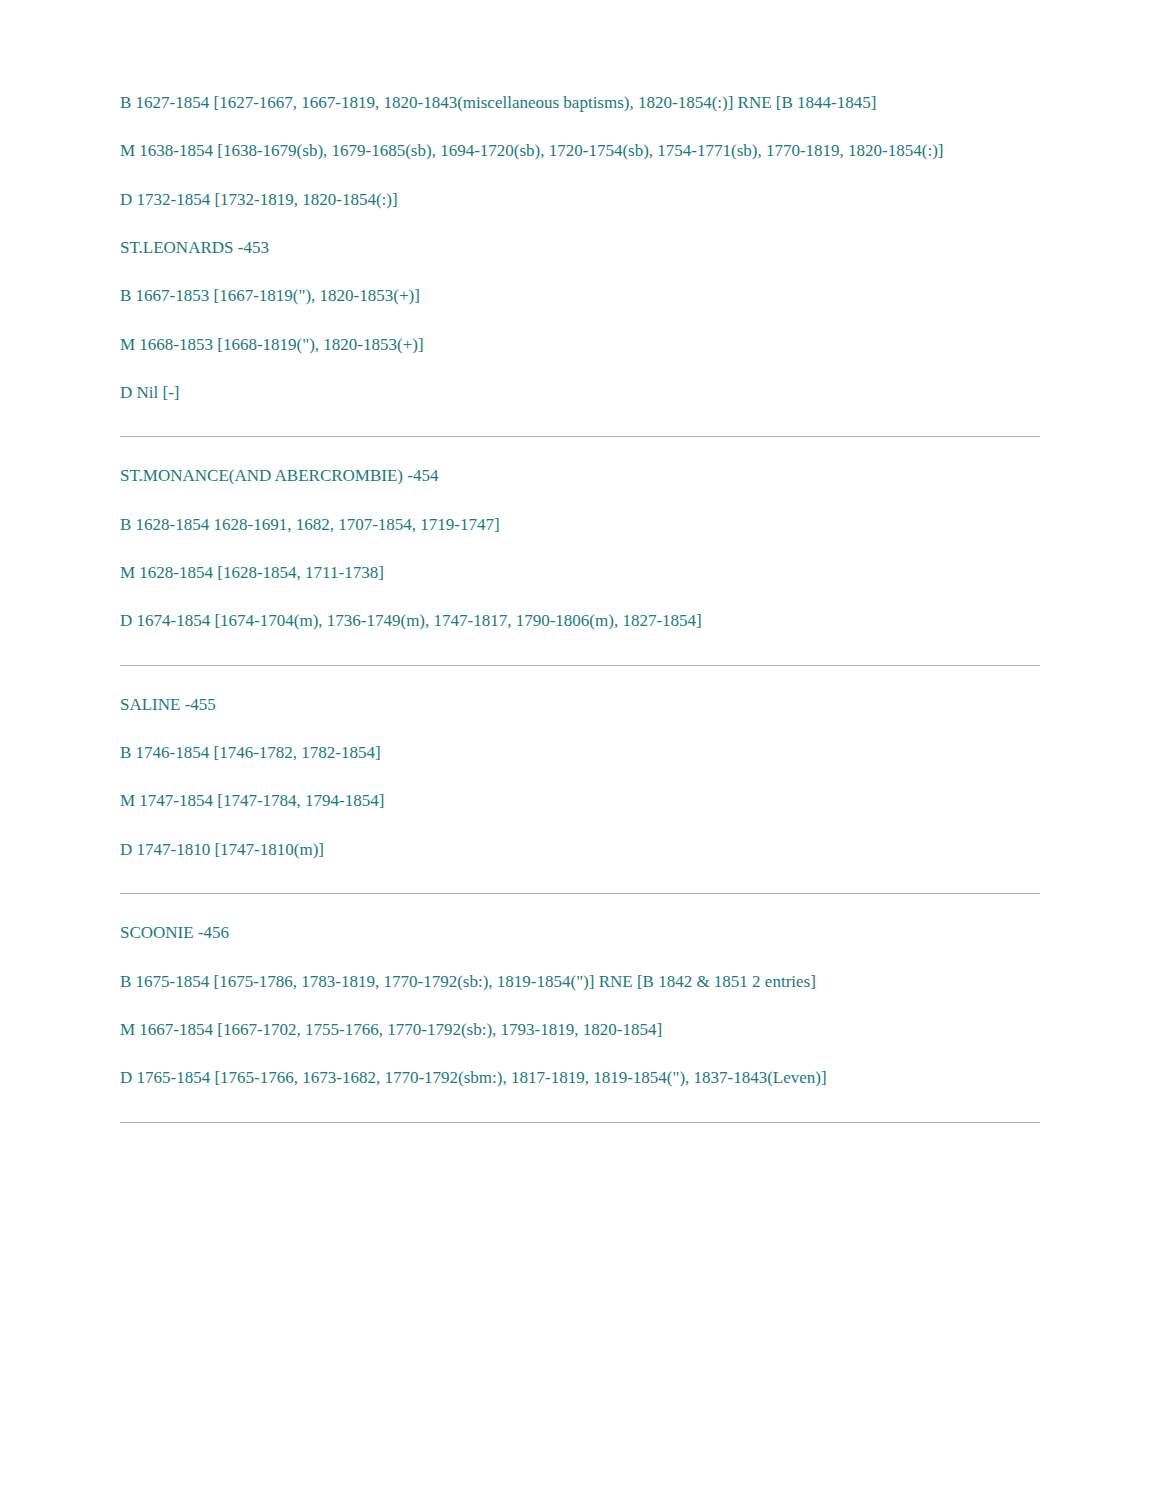B 1627-1854 [1627-1667, 1667-1819, 1820-1843(miscellaneous baptisms), 1820-1854(:)] RNE [B 1844-1845]
M 1638-1854 [1638-1679(sb), 1679-1685(sb), 1694-1720(sb), 1720-1754(sb), 1754-1771(sb), 1770-1819, 1820-1854(:)]
D 1732-1854 [1732-1819, 1820-1854(:)]
ST.LEONARDS -453
B 1667-1853 [1667-1819("), 1820-1853(+)]
M 1668-1853 [1668-1819("), 1820-1853(+)]
D Nil [-]
ST.MONANCE(AND ABERCROMBIE) -454
B 1628-1854 1628-1691, 1682, 1707-1854, 1719-1747]
M 1628-1854 [1628-1854, 1711-1738]
D 1674-1854 [1674-1704(m), 1736-1749(m), 1747-1817, 1790-1806(m), 1827-1854]
SALINE -455
B 1746-1854 [1746-1782, 1782-1854]
M 1747-1854 [1747-1784, 1794-1854]
D 1747-1810 [1747-1810(m)]
SCOONIE -456
B 1675-1854 [1675-1786, 1783-1819, 1770-1792(sb:), 1819-1854(")] RNE [B 1842 & 1851 2 entries]
M 1667-1854 [1667-1702, 1755-1766, 1770-1792(sb:), 1793-1819, 1820-1854]
D 1765-1854 [1765-1766, 1673-1682, 1770-1792(sbm:), 1817-1819, 1819-1854("), 1837-1843(Leven)]